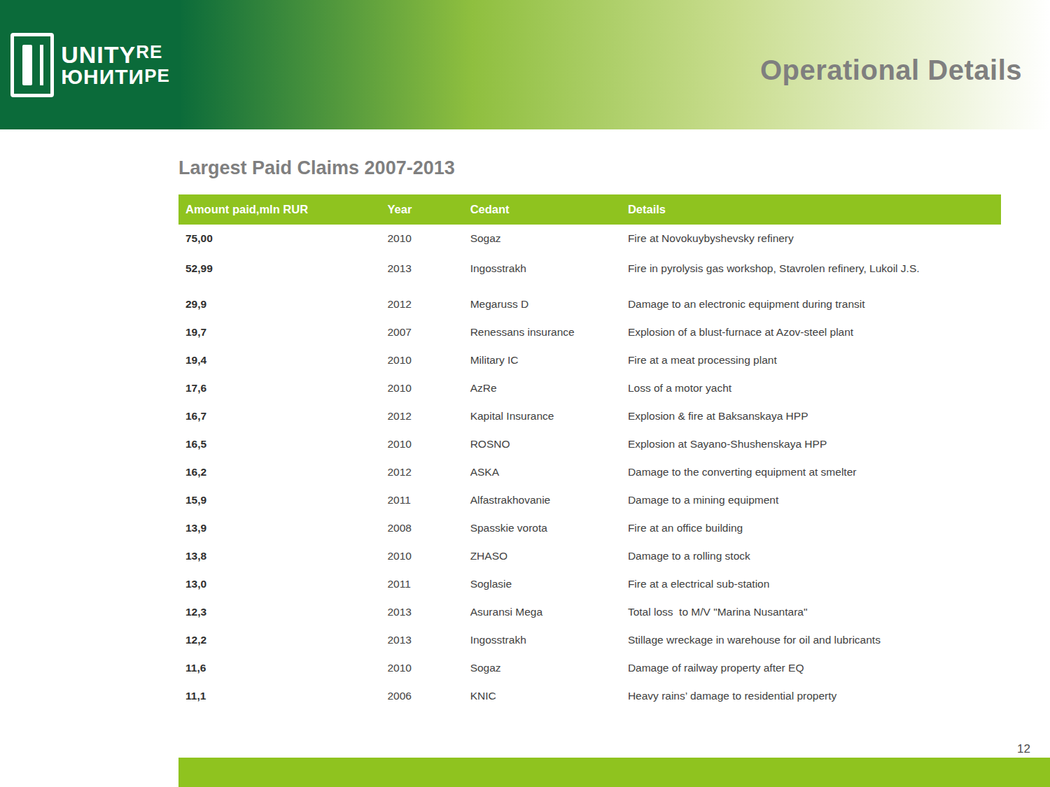UNITYRE
ЮНИТИPE
Operational Details
Largest Paid Claims 2007-2013
| Amount paid,mln RUR | Year | Cedant | Details |
| --- | --- | --- | --- |
| 75,00 | 2010 | Sogaz | Fire at Novokuybyshevsky refinery |
| 52,99 | 2013 | Ingosstrakh | Fire in pyrolysis gas workshop, Stavrolen refinery, Lukoil J.S. |
| 29,9 | 2012 | Megaruss D | Damage to an electronic equipment during transit |
| 19,7 | 2007 | Renessans insurance | Explosion of a blust-furnace at Azov-steel plant |
| 19,4 | 2010 | Military IC | Fire at a meat processing plant |
| 17,6 | 2010 | AzRe | Loss of a motor yacht |
| 16,7 | 2012 | Kapital Insurance | Explosion & fire at Baksanskaya HPP |
| 16,5 | 2010 | ROSNO | Explosion at Sayano-Shushenskaya HPP |
| 16,2 | 2012 | ASKA | Damage to the converting equipment at smelter |
| 15,9 | 2011 | Alfastrakhovanie | Damage to a mining equipment |
| 13,9 | 2008 | Spasskie vorota | Fire at an office building |
| 13,8 | 2010 | ZHASO | Damage to a rolling stock |
| 13,0 | 2011 | Soglasie | Fire at a electrical sub-station |
| 12,3 | 2013 | Asuransi Mega | Total loss to M/V "Marina Nusantara" |
| 12,2 | 2013 | Ingosstrakh | Stillage wreckage in warehouse for oil and lubricants |
| 11,6 | 2010 | Sogaz | Damage of railway property after EQ |
| 11,1 | 2006 | KNIC | Heavy rains’ damage to residential property |
12